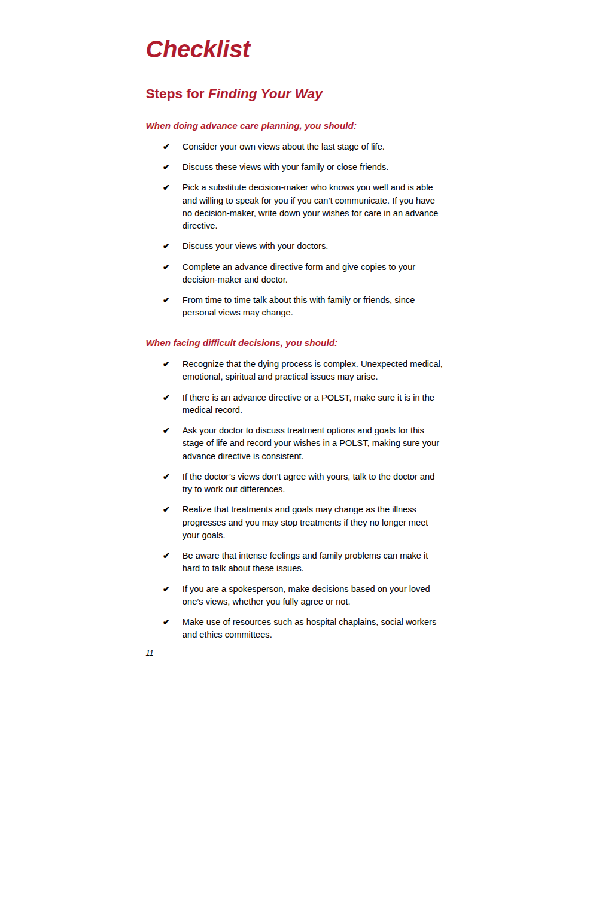Checklist
Steps for Finding Your Way
When doing advance care planning, you should:
Consider your own views about the last stage of life.
Discuss these views with your family or close friends.
Pick a substitute decision-maker who knows you well and is able and willing to speak for you if you can’t communicate. If you have no decision-maker, write down your wishes for care in an advance directive.
Discuss your views with your doctors.
Complete an advance directive form and give copies to your decision-maker and doctor.
From time to time talk about this with family or friends, since personal views may change.
When facing difficult decisions, you should:
Recognize that the dying process is complex. Unexpected medical, emotional, spiritual and practical issues may arise.
If there is an advance directive or a POLST, make sure it is in the medical record.
Ask your doctor to discuss treatment options and goals for this stage of life and record your wishes in a POLST, making sure your advance directive is consistent.
If the doctor’s views don’t agree with yours, talk to the doctor and try to work out differences.
Realize that treatments and goals may change as the illness progresses and you may stop treatments if they no longer meet your goals.
Be aware that intense feelings and family problems can make it hard to talk about these issues.
If you are a spokesperson, make decisions based on your loved one’s views, whether you fully agree or not.
Make use of resources such as hospital chaplains, social workers and ethics committees.
11